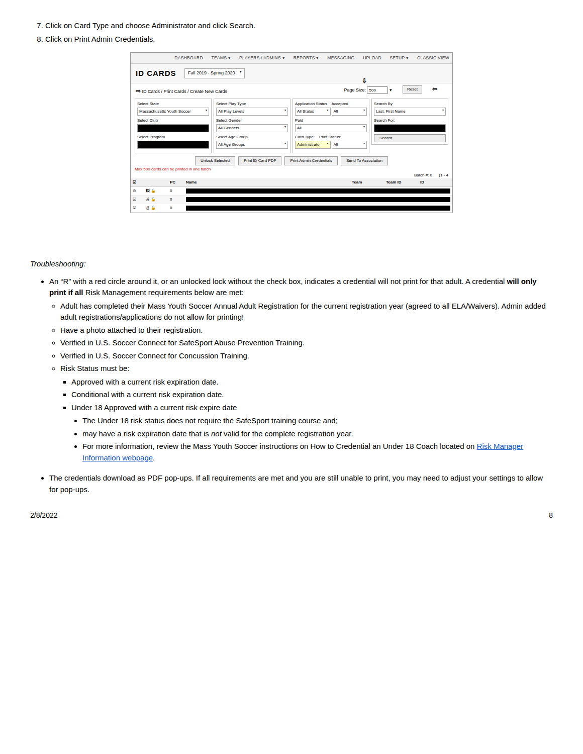Click on Card Type and choose Administrator and click Search.
Click on Print Admin Credentials.
DASHBOARD TEAMS ▾ PLAYERS / ADMINS ▾ REPORTS ▾ MESSAGING UPLOAD SETUP ▾ CLASSIC VIEW
ID CARDS Fall 2019 - Spring 2020
⇨ ID Cards / Print Cards / Create New Cards Page Size: ▾ Reset ⇦ ⇩
Select State
Massachusetts Youth Soccer
Select Club
Select Program
Select Play Type
All Play Levels
Select Gender
All Genders
Select Age Group
All Age Groups
Application Status Accepted
All Status
All
Paid
All
Card Type: Print Status:
Administrato
All
Search By
Last, First Name
Search For:
Search
Unlock Selected Print ID Card PDF Print Admin Credentials Send To Association
Max 500 cards can be printed in one batch
Batch #: 0 (1 - 4
| ☑ | | PC | Name | Team | Team ID | ID |
| --- | --- | --- | --- | --- | --- | --- |
| ⊙ | 🖼 🔒 | 0 | |
| ☑ | 🖨 🔒 | 0 | |
| ☑ | 🖨 🔒 | 0 | |
Troubleshooting:
An “R” with a red circle around it, or an unlocked lock without the check box, indicates a credential will not print for that adult. A credential will only print if all Risk Management requirements below are met:
Adult has completed their Mass Youth Soccer Annual Adult Registration for the current registration year (agreed to all ELA/Waivers). Admin added adult registrations/applications do not allow for printing!
Have a photo attached to their registration.
Verified in U.S. Soccer Connect for SafeSport Abuse Prevention Training.
Verified in U.S. Soccer Connect for Concussion Training.
Risk Status must be:
Approved with a current risk expiration date.
Conditional with a current risk expiration date.
Under 18 Approved with a current risk expire date
The Under 18 risk status does not require the SafeSport training course and;
may have a risk expiration date that is not valid for the complete registration year.
For more information, review the Mass Youth Soccer instructions on How to Credential an Under 18 Coach located on Risk Manager Information webpage.
The credentials download as PDF pop-ups. If all requirements are met and you are still unable to print, you may need to adjust your settings to allow for pop-ups.
2/8/2022 8